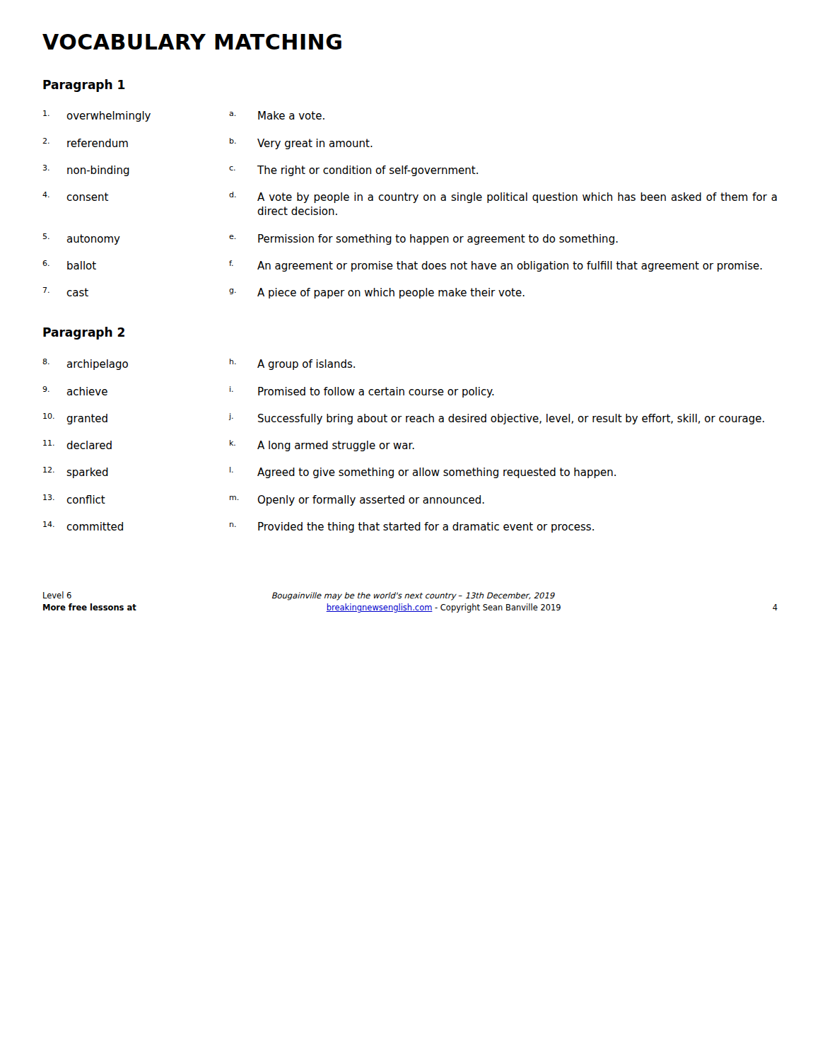VOCABULARY MATCHING
Paragraph 1
| 1. | overwhelmingly | a. | Make a vote. |
| 2. | referendum | b. | Very great in amount. |
| 3. | non-binding | c. | The right or condition of self-government. |
| 4. | consent | d. | A vote by people in a country on a single political question which has been asked of them for a direct decision. |
| 5. | autonomy | e. | Permission for something to happen or agreement to do something. |
| 6. | ballot | f. | An agreement or promise that does not have an obligation to fulfill that agreement or promise. |
| 7. | cast | g. | A piece of paper on which people make their vote. |
Paragraph 2
| 8. | archipelago | h. | A group of islands. |
| 9. | achieve | i. | Promised to follow a certain course or policy. |
| 10. | granted | j. | Successfully bring about or reach a desired objective, level, or result by effort, skill, or courage. |
| 11. | declared | k. | A long armed struggle or war. |
| 12. | sparked | l. | Agreed to give something or allow something requested to happen. |
| 13. | conflict | m. | Openly or formally asserted or announced. |
| 14. | committed | n. | Provided the thing that started for a dramatic event or process. |
Level 6 Bougainville may be the world's next country – 13th December, 2019
More free lessons at breakingnewsenglish.com - Copyright Sean Banville 2019 4